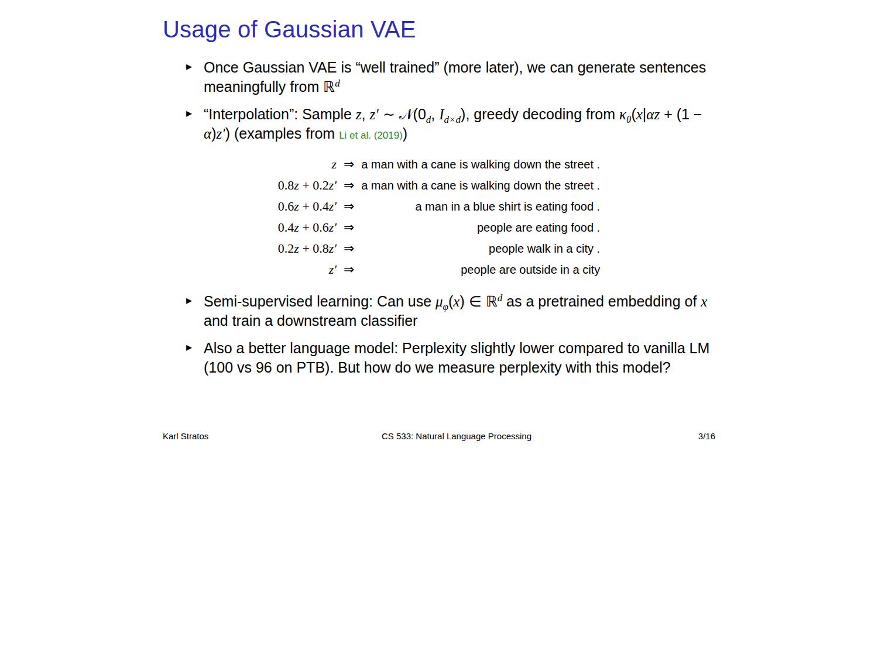Usage of Gaussian VAE
Once Gaussian VAE is “well trained” (more later), we can generate sentences meaningfully from ℝd
“Interpolation”: Sample z, z′ ∼ 𝒩(0d, Id×d), greedy decoding from κθ(x|αz + (1 − α)z′) (examples from Li et al. (2019))
| z | ⇒ | a man with a cane is walking down the street . |
| 0.8 z + 0.2 z′ | ⇒ | a man with a cane is walking down the street . |
| 0.6 z + 0.4 z′ | ⇒ | a man in a blue shirt is eating food . |
| 0.4 z + 0.6 z′ | ⇒ | people are eating food . |
| 0.2 z + 0.8 z′ | ⇒ | people walk in a city . |
| z′ | ⇒ | people are outside in a city |
Semi-supervised learning: Can use μφ(x) ∈ ℝd as a pretrained embedding of x and train a downstream classifier
Also a better language model: Perplexity slightly lower compared to vanilla LM (100 vs 96 on PTB). But how do we measure perplexity with this model?
Karl Stratos
CS 533: Natural Language Processing
3/16